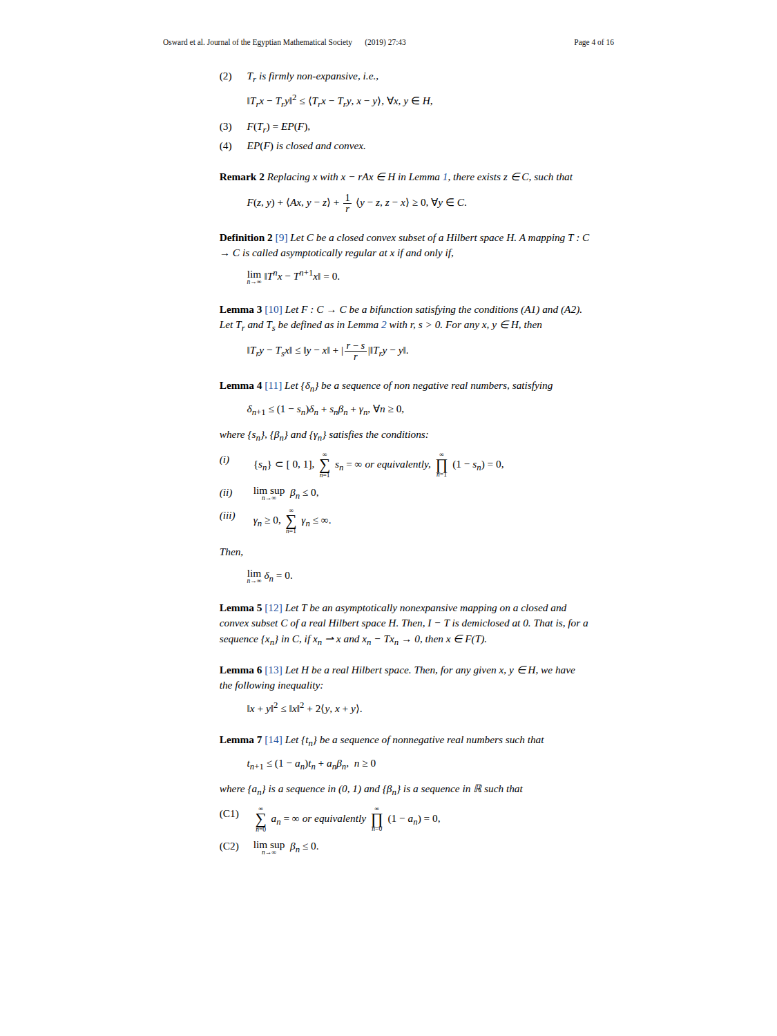Osward et al. Journal of the Egyptian Mathematical Society (2019) 27:43 Page 4 of 16
(2) Tr is firmly non-expansive, i.e.,
‖Trx − Try‖2 ≤ ⟨Trx − Try, x − y⟩, ∀x, y ∈ H,
(3) F(Tr) = EP(F),
(4) EP(F) is closed and convex.
Remark 2 Replacing x with x − rAx ∈ H in Lemma 1, there exists z ∈ C, such that
F(z, y) + ⟨Ax, y − z⟩ + 1 r ⟨y − z, z − x⟩ ≥ 0, ∀y ∈ C.
Definition 2 [9] Let C be a closed convex subset of a Hilbert space H. A mapping T : C → C is called asymptotically regular at x if and only if,
lim n→∞‖Tnx − Tn+1x‖ = 0.
Lemma 3 [10] Let F : C → C be a bifunction satisfying the conditions (A1) and (A2). Let Tr and Ts be defined as in Lemma 2 with r, s > 0. For any x, y ∈ H, then
‖Try − Tsx‖ ≤ ‖y − x‖ + |r − s r|‖Try − y‖.
Lemma 4 [11] Let {δn} be a sequence of non negative real numbers, satisfying
δn+1 ≤ (1 − sn)δn + snβn + γn, ∀n ≥ 0,
where {sn}, {βn} and {γn} satisfies the conditions:
(i){sn} ⊂ [ 0, 1], ∞∑n=1 sn = ∞ or equivalently, ∞∏n=1 (1 − sn) = 0,
(ii) lim sup n→∞ βn ≤ 0,
(iii) γn ≥ 0, ∞∑n=1 γn ≤ ∞.
Then,
lim n→∞δn = 0.
Lemma 5 [12] Let T be an asymptotically nonexpansive mapping on a closed and convex subset C of a real Hilbert space H. Then, I − T is demiclosed at 0. That is, for a sequence {xn} in C, if xn ⇀ x and xn − Txn → 0, then x ∈ F(T).
Lemma 6 [13] Let H be a real Hilbert space. Then, for any given x, y ∈ H, we have the following inequality:
‖x + y‖2 ≤ ‖x‖2 + 2⟨y, x + y⟩.
Lemma 7 [14] Let {tn} be a sequence of nonnegative real numbers such that
tn+1 ≤ (1 − an)tn + anβn, n ≥ 0
where {an} is a sequence in (0, 1) and {βn} is a sequence in ℝ such that
(C1)∞∑n=0 an = ∞ or equivalently ∞∏n=0 (1 − an) = 0,
(C2) lim sup n→∞ βn ≤ 0.